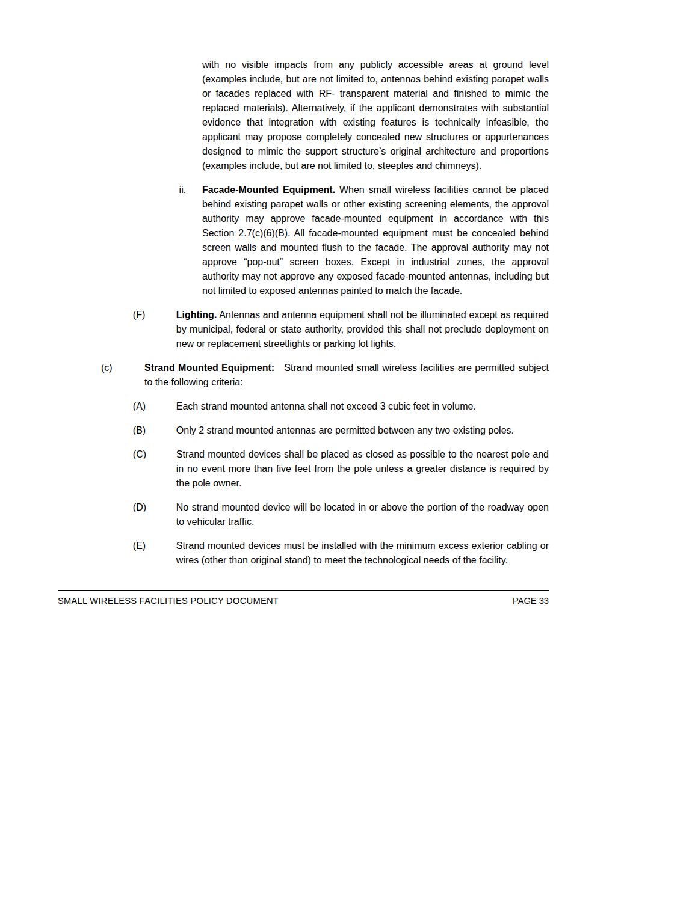with no visible impacts from any publicly accessible areas at ground level (examples include, but are not limited to, antennas behind existing parapet walls or facades replaced with RF- transparent material and finished to mimic the replaced materials). Alternatively, if the applicant demonstrates with substantial evidence that integration with existing features is technically infeasible, the applicant may propose completely concealed new structures or appurtenances designed to mimic the support structure’s original architecture and proportions (examples include, but are not limited to, steeples and chimneys).
ii. Facade-Mounted Equipment. When small wireless facilities cannot be placed behind existing parapet walls or other existing screening elements, the approval authority may approve facade-mounted equipment in accordance with this Section 2.7(c)(6)(B). All facade-mounted equipment must be concealed behind screen walls and mounted flush to the facade. The approval authority may not approve “pop-out” screen boxes. Except in industrial zones, the approval authority may not approve any exposed facade-mounted antennas, including but not limited to exposed antennas painted to match the facade.
(F) Lighting. Antennas and antenna equipment shall not be illuminated except as required by municipal, federal or state authority, provided this shall not preclude deployment on new or replacement streetlights or parking lot lights.
(c) Strand Mounted Equipment: Strand mounted small wireless facilities are permitted subject to the following criteria:
(A) Each strand mounted antenna shall not exceed 3 cubic feet in volume.
(B) Only 2 strand mounted antennas are permitted between any two existing poles.
(C) Strand mounted devices shall be placed as closed as possible to the nearest pole and in no event more than five feet from the pole unless a greater distance is required by the pole owner.
(D) No strand mounted device will be located in or above the portion of the roadway open to vehicular traffic.
(E) Strand mounted devices must be installed with the minimum excess exterior cabling or wires (other than original stand) to meet the technological needs of the facility.
SMALL WIRELESS FACILITIES POLICY DOCUMENT PAGE 33